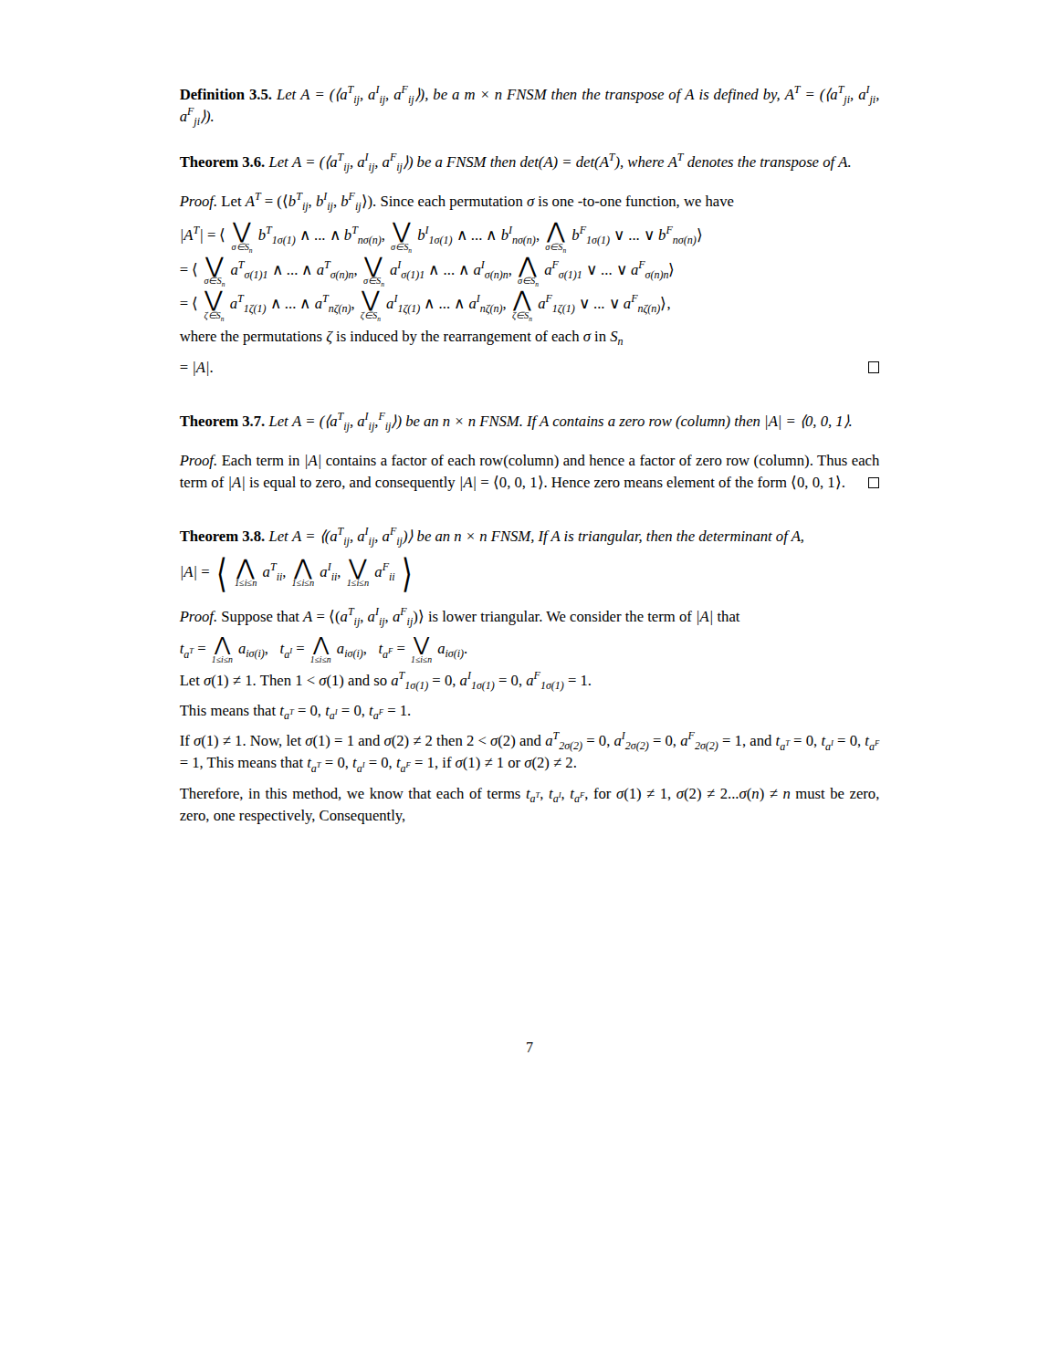Definition 3.5. Let A = (⟨aTij, aIij, aFij⟩), be a m × n FNSM then the transpose of A is defined by, AT = (⟨aTji, aIji, aFji⟩).
Theorem 3.6. Let A = (⟨aTij, aIij, aFij⟩) be a FNSM then det(A) = det(AT), where AT denotes the transpose of A.
Proof. Let AT = (⟨bTij, bIij, bFij⟩). Since each permutation σ is one -to-one function, we have
|AT| = ⟨ ⋁σ∈Sn bT1σ(1) ∧ ... ∧ bTnσ(n), ⋁σ∈Sn bI1σ(1) ∧ ... ∧ bInσ(n), ⋀σ∈Sn bF1σ(1) ∨ ... ∨ bFnσ(n)⟩ = ⟨ ⋁σ∈Sn aTσ(1)1 ∧ ... ∧ aTσ(n)n, ⋁σ∈Sn aIσ(1)1 ∧ ... ∧ aIσ(n)n, ⋀σ∈Sn aFσ(1)1 ∨ ... ∨ aFσ(n)n⟩ = ⟨ ⋁ζ∈Sn aT1ζ(1) ∧ ... ∧ aTnζ(n), ⋁ζ∈Sn aI1ζ(1) ∧ ... ∧ aInζ(n), ⋀ζ∈Sn aF1ζ(1) ∨ ... ∨ aFnζ(n)⟩,
where the permutations ζ is induced by the rearrangement of each σ in Sn
= |A|.
Theorem 3.7. Let A = (⟨aTij, aIij,Fij⟩) be an n × n FNSM. If A contains a zero row (column) then |A| = ⟨0, 0, 1⟩.
Proof. Each term in |A| contains a factor of each row(column) and hence a factor of zero row (column). Thus each term of |A| is equal to zero, and consequently |A| = ⟨0, 0, 1⟩. Hence zero means element of the form ⟨0, 0, 1⟩.
Theorem 3.8. Let A = ⟨(aTij, aIij, aFij)⟩ be an n × n FNSM, If A is triangular, then the determinant of A,
|A| = ⟨ ⋀1≤i≤n aTii, ⋀1≤i≤n aIii, ⋁1≤i≤n aFii ⟩
Proof. Suppose that A = ⟨(aTij, aIij, aFij)⟩ is lower triangular. We consider the term of |A| that
taT = ⋀1≤i≤n aiσ(i), taI = ⋀1≤i≤n aiσ(i), taF = ⋁1≤i≤n aiσ(i).
Let σ(1) ≠ 1. Then 1 < σ(1) and so aT1σ(1) = 0, aI1σ(1) = 0, aF1σ(1) = 1.
This means that taT = 0, taI = 0, taF = 1.
If σ(1) ≠ 1. Now, let σ(1) = 1 and σ(2) ≠ 2 then 2 < σ(2) and aT2σ(2) = 0, aI2σ(2) = 0, aF2σ(2) = 1, and taT = 0, taI = 0, taF = 1, This means that taT = 0, taI = 0, taF = 1, if σ(1) ≠ 1 or σ(2) ≠ 2.
Therefore, in this method, we know that each of terms taT, taI, taF, for σ(1) ≠ 1, σ(2) ≠ 2...σ(n) ≠ n must be zero, zero, one respectively, Consequently,
7